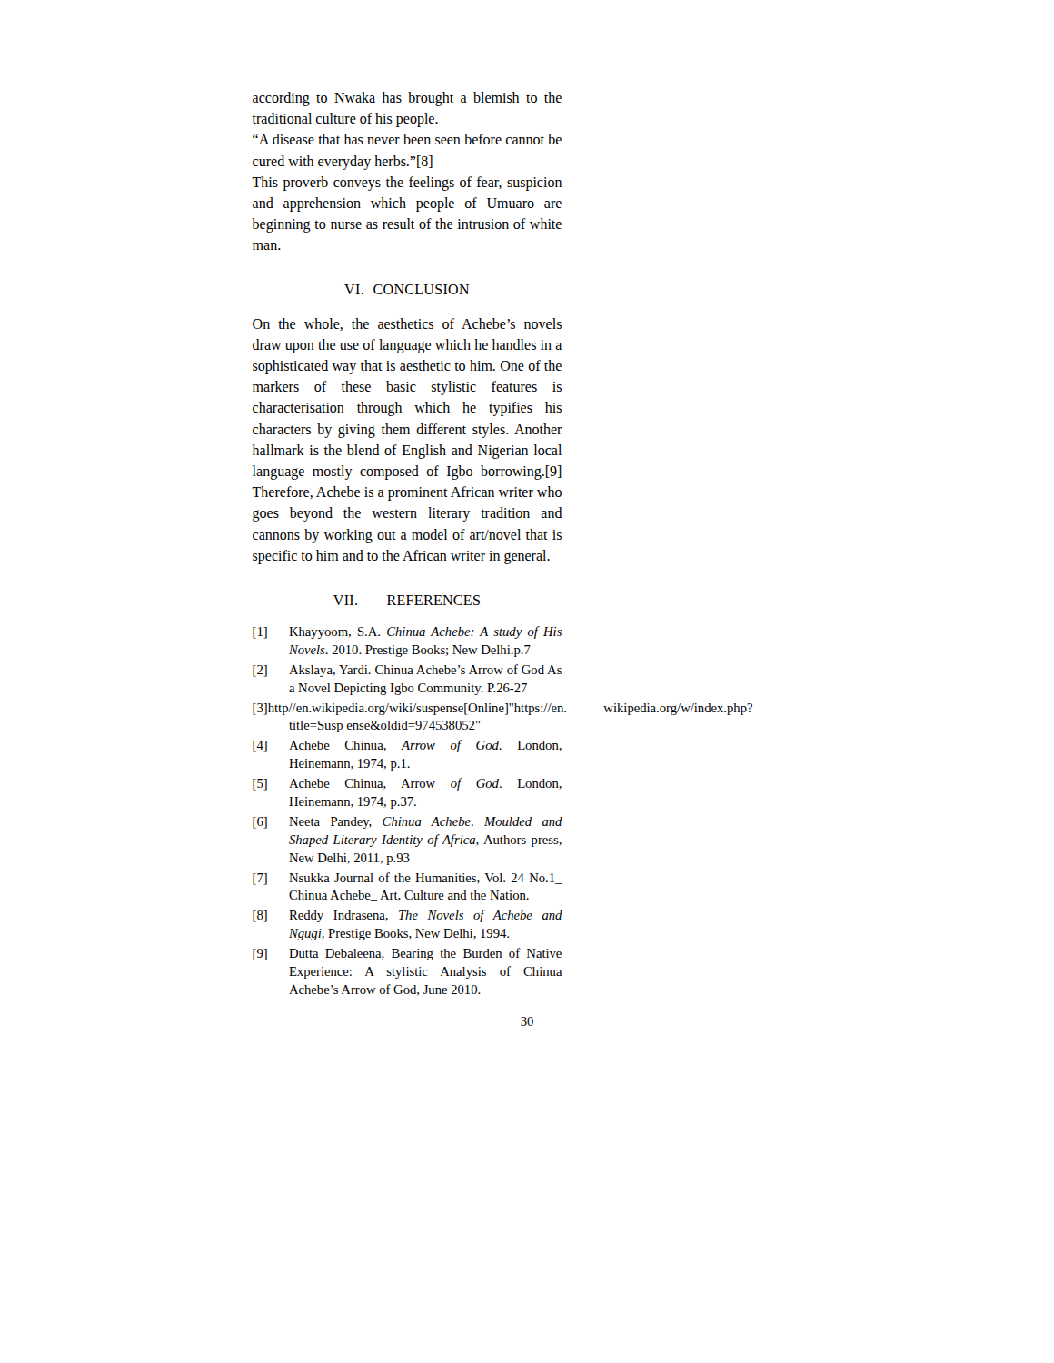according to Nwaka has brought a blemish to the traditional culture of his people.
“A disease that has never been seen before cannot be cured with everyday herbs.”[8]
This proverb conveys the feelings of fear, suspicion and apprehension which people of Umuaro are beginning to nurse as result of the intrusion of white man.
VI. CONCLUSION
On the whole, the aesthetics of Achebe’s novels draw upon the use of language which he handles in a sophisticated way that is aesthetic to him. One of the markers of these basic stylistic features is characterisation through which he typifies his characters by giving them different styles. Another hallmark is the blend of English and Nigerian local language mostly composed of Igbo borrowing.[9] Therefore, Achebe is a prominent African writer who goes beyond the western literary tradition and cannons by working out a model of art/novel that is specific to him and to the African writer in general.
VII. REFERENCES
[1]
Khayyoom, S.A. Chinua Achebe: A study of His Novels. 2010. Prestige Books; New Delhi.p.7
[2]
Akslaya, Yardi. Chinua Achebe’s Arrow of God As a Novel Depicting Igbo Community. P.26-27
[3]http//en.wikipedia.org/wiki/suspense[Online]"https://en. wikipedia.org/w/index.php?title=Susp ense&oldid=974538052"
[4]
Achebe Chinua, Arrow of God. London, Heinemann, 1974, p.1.
[5]
Achebe Chinua, Arrow of God. London, Heinemann, 1974, p.37.
[6]
Neeta Pandey, Chinua Achebe. Moulded and Shaped Literary Identity of Africa, Authors press, New Delhi, 2011, p.93
[7]
Nsukka Journal of the Humanities, Vol. 24 No.1_ Chinua Achebe_ Art, Culture and the Nation.
[8]
Reddy Indrasena, The Novels of Achebe and Ngugi, Prestige Books, New Delhi, 1994.
[9]
Dutta Debaleena, Bearing the Burden of Native Experience: A stylistic Analysis of Chinua Achebe’s Arrow of God, June 2010.
30